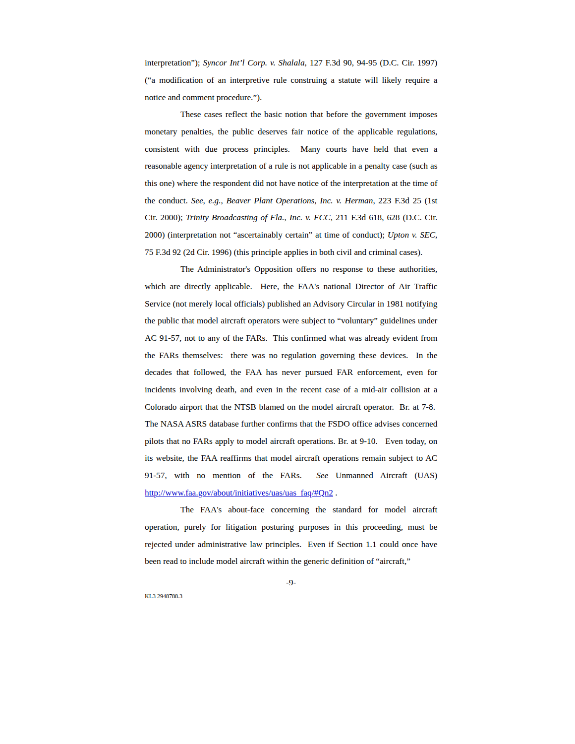interpretation”); Syncor Int’l Corp. v. Shalala, 127 F.3d 90, 94-95 (D.C. Cir. 1997) (“a modification of an interpretive rule construing a statute will likely require a notice and comment procedure.”).
These cases reflect the basic notion that before the government imposes monetary penalties, the public deserves fair notice of the applicable regulations, consistent with due process principles. Many courts have held that even a reasonable agency interpretation of a rule is not applicable in a penalty case (such as this one) where the respondent did not have notice of the interpretation at the time of the conduct. See, e.g., Beaver Plant Operations, Inc. v. Herman, 223 F.3d 25 (1st Cir. 2000); Trinity Broadcasting of Fla., Inc. v. FCC, 211 F.3d 618, 628 (D.C. Cir. 2000) (interpretation not “ascertainably certain” at time of conduct); Upton v. SEC, 75 F.3d 92 (2d Cir. 1996) (this principle applies in both civil and criminal cases).
The Administrator's Opposition offers no response to these authorities, which are directly applicable. Here, the FAA's national Director of Air Traffic Service (not merely local officials) published an Advisory Circular in 1981 notifying the public that model aircraft operators were subject to “voluntary” guidelines under AC 91-57, not to any of the FARs. This confirmed what was already evident from the FARs themselves: there was no regulation governing these devices. In the decades that followed, the FAA has never pursued FAR enforcement, even for incidents involving death, and even in the recent case of a mid-air collision at a Colorado airport that the NTSB blamed on the model aircraft operator. Br. at 7-8. The NASA ASRS database further confirms that the FSDO office advises concerned pilots that no FARs apply to model aircraft operations. Br. at 9-10. Even today, on its website, the FAA reaffirms that model aircraft operations remain subject to AC 91-57, with no mention of the FARs. See Unmanned Aircraft (UAS) http://www.faa.gov/about/initiatives/uas/uas_faq/#Qn2 .
The FAA's about-face concerning the standard for model aircraft operation, purely for litigation posturing purposes in this proceeding, must be rejected under administrative law principles. Even if Section 1.1 could once have been read to include model aircraft within the generic definition of “aircraft,”
-9-
KL3 2948788.3